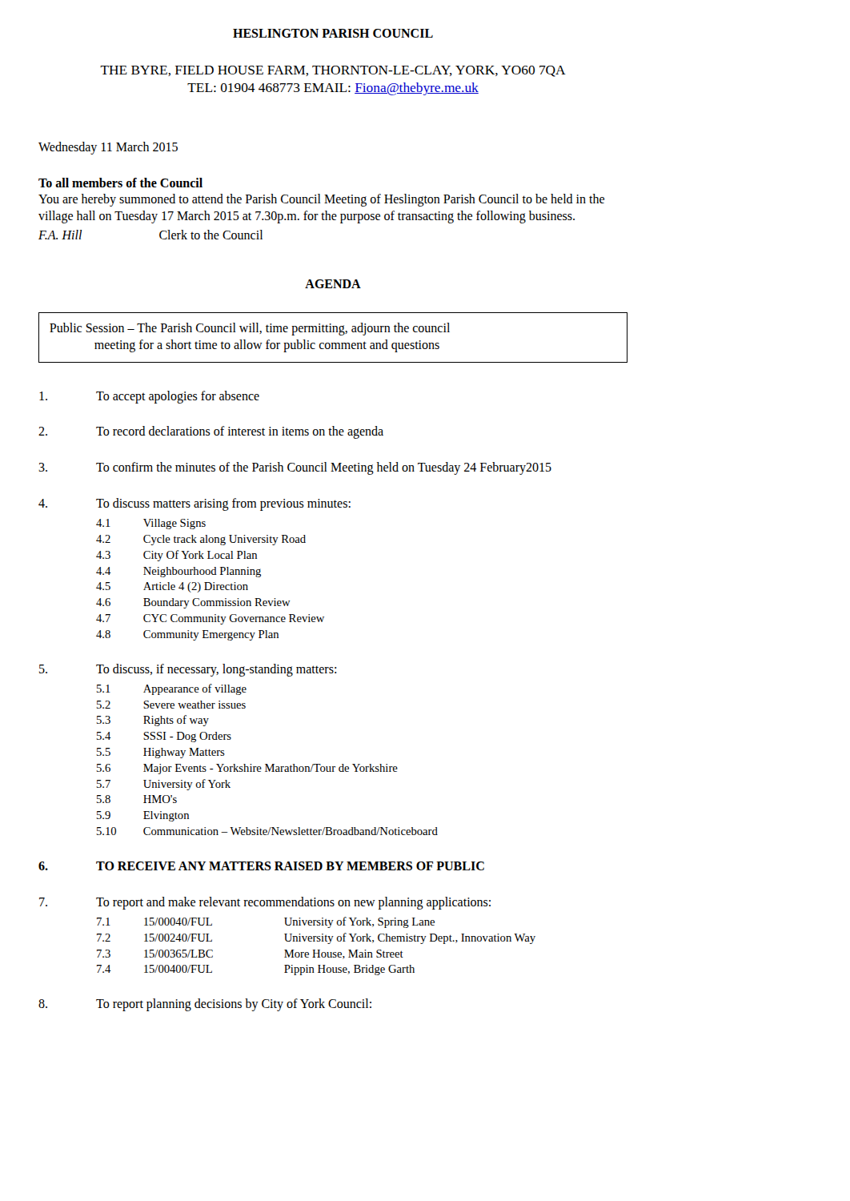HESLINGTON PARISH COUNCIL
THE BYRE, FIELD HOUSE FARM, THORNTON-LE-CLAY, YORK, YO60 7QA
TEL: 01904 468773 EMAIL: Fiona@thebyre.me.uk
Wednesday 11 March 2015
To all members of the Council
You are hereby summoned to attend the Parish Council Meeting of Heslington Parish Council to be held in the village hall on Tuesday 17 March 2015 at 7.30p.m. for the purpose of transacting the following business.
F.A. Hill Clerk to the Council
AGENDA
Public Session – The Parish Council will, time permitting, adjourn the council
meeting for a short time to allow for public comment and questions
1. To accept apologies for absence
2. To record declarations of interest in items on the agenda
3. To confirm the minutes of the Parish Council Meeting held on Tuesday 24 February2015
4. To discuss matters arising from previous minutes:
4.1 Village Signs
4.2 Cycle track along University Road
4.3 City Of York Local Plan
4.4 Neighbourhood Planning
4.5 Article 4 (2) Direction
4.6 Boundary Commission Review
4.7 CYC Community Governance Review
4.8 Community Emergency Plan
5. To discuss, if necessary, long-standing matters:
5.1 Appearance of village
5.2 Severe weather issues
5.3 Rights of way
5.4 SSSI - Dog Orders
5.5 Highway Matters
5.6 Major Events - Yorkshire Marathon/Tour de Yorkshire
5.7 University of York
5.8 HMO's
5.9 Elvington
5.10 Communication – Website/Newsletter/Broadband/Noticeboard
6. To receive any matters raised by members of public
7. To report and make relevant recommendations on new planning applications:
7.115/00040/FUL University of York, Spring Lane
7.215/00240/FUL University of York, Chemistry Dept., Innovation Way
7.315/00365/LBC More House, Main Street
7.415/00400/FUL Pippin House, Bridge Garth
8. To report planning decisions by City of York Council: